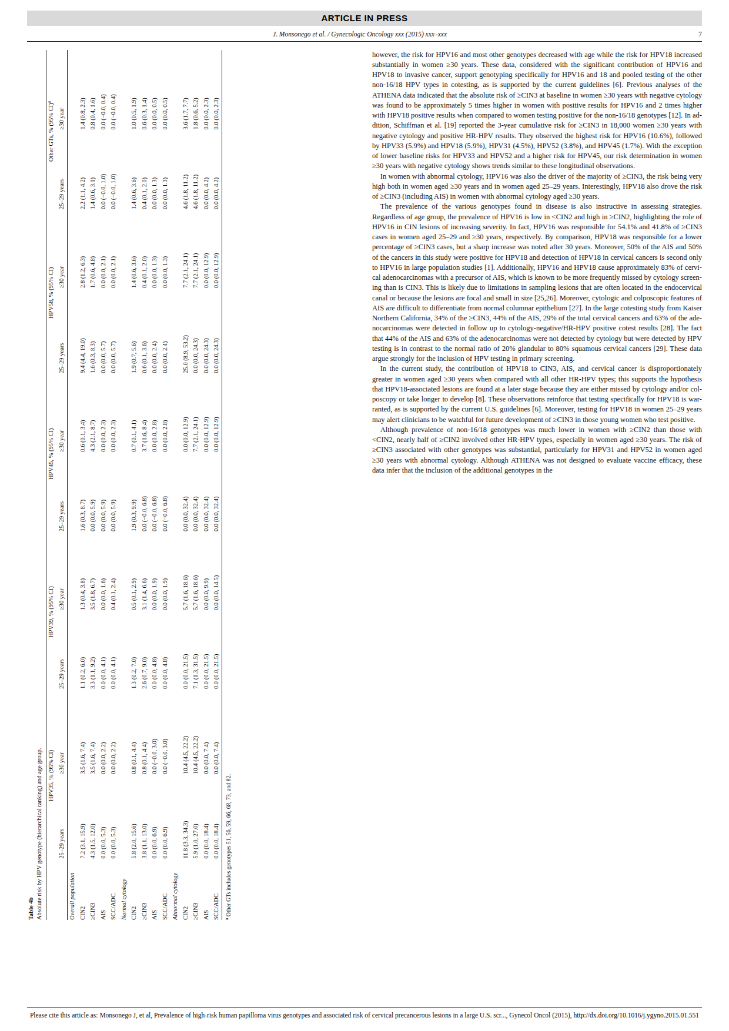ARTICLE IN PRESS
J. Monsonego et al. / Gynecologic Oncology xxx (2015) xxx–xxx
7
Table 4b Absolute risk by HPV genotype (hierarchical ranking) and age group.
| | HPV35, % (95% CI) | HPV39, % (95% CI) | HPV45, % (95% CI) | HPV58, % (95% CI) | Other GTs, % (95% CI) a |
| --- | --- | --- | --- | --- | --- |
| | 25–29 years | ≥30 year | 25–29 years | ≥30 year | 25–29 years | ≥30 year | 25–29 years | ≥30 year | 25–29 years | ≥30 year |
| Overall population |
| CIN2 | 7.2 (3.1, 15.9) | 3.5 (1.6, 7.4) | 1.1 (0.2, 6.0) | 1.3 (0.4, 3.8) | 1.6 (0.3, 8.7) | 0.6 (0.1, 3.4) | 9.4 (4.4, 19.0) | 2.8 (1.2, 6.3) | 2.2 (1.1, 4.2) | 1.4 (0.8, 2.3) |
| ≥CIN3 | 4.3 (1.5, 12.0) | 3.5 (1.6, 7.4) | 3.3 (1.1, 9.2) | 3.5 (1.8, 6.7) | 0.0 (0.0, 5.9) | 4.3 (2.1, 8.7) | 1.6 (0.3, 8.3) | 1.7 (0.6, 4.8) | 1.4 (0.6, 3.1) | 0.8 (0.4, 1.6) |
| AIS | 0.0 (0.0, 5.3) | 0.0 (0.0, 2.2) | 0.0 (0.0, 4.1) | 0.0 (0.0, 1.6) | 0.0 (0.0, 5.9) | 0.0 (0.0, 2.3) | 0.0 (0.0, 5.7) | 0.0 (0.0, 2.1) | 0.0 (−0.0, 1.0) | 0.0 (−0.0, 0.4) |
| SCC/ADC | 0.0 (0.0, 5.3) | 0.0 (0.0, 2.2) | 0.0 (0.0, 4.1) | 0.4 (0.1, 2.4) | 0.0 (0.0, 5.9) | 0.0 (0.0, 2.3) | 0.0 (0.0, 5.7) | 0.0 (0.0, 2.1) | 0.0 (−0.0, 1.0) | 0.0 (−0.0, 0.4) |
| Normal cytology |
| CIN2 | 5.8 (2.0, 15.6) | 0.8 (0.1, 4.4) | 1.3 (0.2, 7.0) | 0.5 (0.1, 2.9) | 1.9 (0.3, 9.9) | 0.7 (0.1, 4.1) | 1.9 (0.7, 5.6) | 1.4 (0.6, 3.6) | 1.4 (0.6, 3.6) | 1.0 (0.5, 1.9) |
| ≥CIN3 | 3.8 (1.1, 13.0) | 0.8 (0.1, 4.4) | 2.6 (0.7, 9.0) | 3.1 (1.4, 6.6) | 0.0 (−0.0, 6.8) | 3.7 (1.6, 8.4) | 0.6 (0.1, 3.6) | 0.4 (0.1, 2.0) | 0.4 (0.1, 2.0) | 0.6 (0.3, 1.4) |
| AIS | 0.0 (0.0, 6.9) | 0.0 (−0.0, 3.0) | 0.0 (0.0, 4.8) | 0.0 (0.0, 1.9) | 0.0 (−0.0, 6.8) | 0.0 (0.0, 2.8) | 0.0 (0.0, 2.4) | 0.0 (0.0, 1.3) | 0.0 (0.0, 1.3) | 0.0 (0.0, 0.5) |
| SCC/ADC | 0.0 (0.0, 6.9) | 0.0 (−0.0, 3.0) | 0.0 (0.0, 4.8) | 0.0 (0.0, 1.9) | 0.0 (−0.0, 6.8) | 0.0 (0.0, 2.8) | 0.0 (0.0, 2.4) | 0.0 (0.0, 1.3) | 0.0 (0.0, 1.3) | 0.0 (0.0, 0.5) |
| Abnormal cytology |
| CIN2 | 11.8 (3.3, 34.3) | 10.4 (4.5, 22.2) | 0.0 (0.0, 21.5) | 5.7 (1.6, 18.6) | 0.0 (0.0, 32.4) | 0.0 (0.0, 12.9) | 25.0 (8.9, 53.2) | 7.7 (2.1, 24.1) | 4.6 (1.8, 11.2) | 3.6 (1.7, 7.7) |
| ≥CIN3 | 5.9 (1.0, 27.0) | 10.4 (4.5, 22.2) | 7.1 (1.3, 31.5) | 5.7 (1.6, 18.6) | 0.0 (0.0, 32.4) | 7.7 (2.1, 24.1) | 0.0 (0.0, 24.3) | 7.7 (2.1, 24.1) | 4.6 (1.8, 11.2) | 1.8 (0.6, 5.2) |
| AIS | 0.0 (0.0, 18.4) | 0.0 (0.0, 7.4) | 0.0 (0.0, 21.5) | 0.0 (0.0, 9.9) | 0.0 (0.0, 32.4) | 0.0 (0.0, 12.9) | 0.0 (0.0, 24.3) | 0.0 (0.0, 12.9) | 0.0 (0.0, 4.2) | 0.0 (0.0, 2.3) |
| SCC/ADC | 0.0 (0.0, 18.4) | 0.0 (0.0, 7.4) | 0.0 (0.0, 21.5) | 0.0 (0.0, 14.5) | 0.0 (0.0, 32.4) | 0.0 (0.0, 12.9) | 0.0 (0.0, 24.3) | 0.0 (0.0, 12.9) | 0.0 (0.0, 4.2) | 0.0 (0.0, 2.3) |
a Other GTs includes genotypes 51, 56, 59, 66, 68, 73, and 82.
however, the risk for HPV16 and most other genotypes decreased with age while the risk for HPV18 increased substantially in women ≥30 years. These data, considered with the significant contribution of HPV16 and HPV18 to invasive cancer, support genotyping specifically for HPV16 and 18 and pooled testing of the other non-16/18 HPV types in cotesting, as is supported by the current guidelines [6]. Previous analyses of the ATHENA data indicated that the absolute risk of ≥CIN3 at baseline in women ≥30 years with negative cytology was found to be approximately 5 times higher in women with positive results for HPV16 and 2 times higher with HPV18 positive results when compared to women testing positive for the non-16/18 genotypes [12]. In addition, Schiffman et al. [19] reported the 3-year cumulative risk for ≥CIN3 in 18,000 women ≥30 years with negative cytology and positive HR-HPV results. They observed the highest risk for HPV16 (10.6%), followed by HPV33 (5.9%) and HPV18 (5.9%), HPV31 (4.5%), HPV52 (3.8%), and HPV45 (1.7%). With the exception of lower baseline risks for HPV33 and HPV52 and a higher risk for HPV45, our risk determination in women ≥30 years with negative cytology shows trends similar to these longitudinal observations.
In women with abnormal cytology, HPV16 was also the driver of the majority of ≥CIN3, the risk being very high both in women aged ≥30 years and in women aged 25–29 years. Interestingly, HPV18 also drove the risk of ≥CIN3 (including AIS) in women with abnormal cytology aged ≥30 years.
The prevalence of the various genotypes found in disease is also instructive in assessing strategies. Regardless of age group, the prevalence of HPV16 is low in <CIN2 and high in ≥CIN2, highlighting the role of HPV16 in CIN lesions of increasing severity. In fact, HPV16 was responsible for 54.1% and 41.8% of ≥CIN3 cases in women aged 25–29 and ≥30 years, respectively. By comparison, HPV18 was responsible for a lower percentage of ≥CIN3 cases, but a sharp increase was noted after 30 years. Moreover, 50% of the AIS and 50% of the cancers in this study were positive for HPV18 and detection of HPV18 in cervical cancers is second only to HPV16 in large population studies [1]. Additionally, HPV16 and HPV18 cause approximately 83% of cervical adenocarcinomas with a precursor of AIS, which is known to be more frequently missed by cytology screening than is CIN3. This is likely due to limitations in sampling lesions that are often located in the endocervical canal or because the lesions are focal and small in size [25,26]. Moreover, cytologic and colposcopic features of AIS are difficult to differentiate from normal columnar epithelium [27]. In the large cotesting study from Kaiser Northern California, 34% of the ≥CIN3, 44% of the AIS, 29% of the total cervical cancers and 63% of the adenocarcinomas were detected in follow up to cytology-negative/HR-HPV positive cotest results [28]. The fact that 44% of the AIS and 63% of the adenocarcinomas were not detected by cytology but were detected by HPV testing is in contrast to the normal ratio of 20% glandular to 80% squamous cervical cancers [29]. These data argue strongly for the inclusion of HPV testing in primary screening.
In the current study, the contribution of HPV18 to CIN3, AIS, and cervical cancer is disproportionately greater in women aged ≥30 years when compared with all other HR-HPV types; this supports the hypothesis that HPV18-associated lesions are found at a later stage because they are either missed by cytology and/or colposcopy or take longer to develop [8]. These observations reinforce that testing specifically for HPV18 is warranted, as is supported by the current U.S. guidelines [6]. Moreover, testing for HPV18 in women 25–29 years may alert clinicians to be watchful for future development of ≥CIN3 in those young women who test positive.
Although prevalence of non-16/18 genotypes was much lower in women with ≥CIN2 than those with <CIN2, nearly half of ≥CIN2 involved other HR-HPV types, especially in women aged ≥30 years. The risk of ≥CIN3 associated with other genotypes was substantial, particularly for HPV31 and HPV52 in women aged ≥30 years with abnormal cytology. Although ATHENA was not designed to evaluate vaccine efficacy, these data infer that the inclusion of the additional genotypes in the
Please cite this article as: Monsonego J, et al, Prevalence of high-risk human papilloma virus genotypes and associated risk of cervical precancerous lesions in a large U.S. scr..., Gynecol Oncol (2015), http://dx.doi.org/10.1016/j.ygyno.2015.01.551